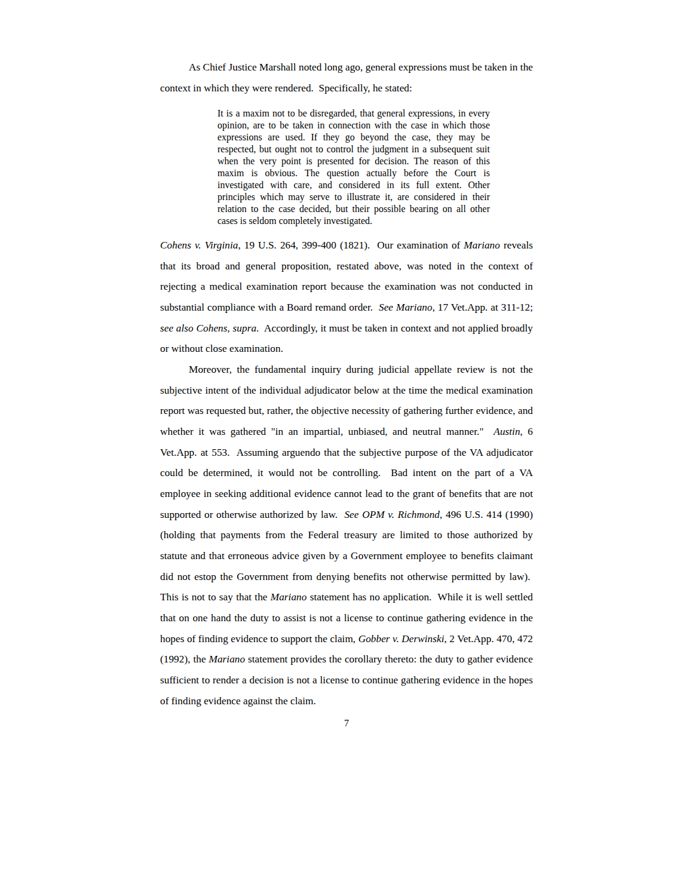As Chief Justice Marshall noted long ago, general expressions must be taken in the context in which they were rendered. Specifically, he stated:
It is a maxim not to be disregarded, that general expressions, in every opinion, are to be taken in connection with the case in which those expressions are used. If they go beyond the case, they may be respected, but ought not to control the judgment in a subsequent suit when the very point is presented for decision. The reason of this maxim is obvious. The question actually before the Court is investigated with care, and considered in its full extent. Other principles which may serve to illustrate it, are considered in their relation to the case decided, but their possible bearing on all other cases is seldom completely investigated.
Cohens v. Virginia, 19 U.S. 264, 399-400 (1821). Our examination of Mariano reveals that its broad and general proposition, restated above, was noted in the context of rejecting a medical examination report because the examination was not conducted in substantial compliance with a Board remand order. See Mariano, 17 Vet.App. at 311-12; see also Cohens, supra. Accordingly, it must be taken in context and not applied broadly or without close examination.
Moreover, the fundamental inquiry during judicial appellate review is not the subjective intent of the individual adjudicator below at the time the medical examination report was requested but, rather, the objective necessity of gathering further evidence, and whether it was gathered "in an impartial, unbiased, and neutral manner." Austin, 6 Vet.App. at 553. Assuming arguendo that the subjective purpose of the VA adjudicator could be determined, it would not be controlling. Bad intent on the part of a VA employee in seeking additional evidence cannot lead to the grant of benefits that are not supported or otherwise authorized by law. See OPM v. Richmond, 496 U.S. 414 (1990) (holding that payments from the Federal treasury are limited to those authorized by statute and that erroneous advice given by a Government employee to benefits claimant did not estop the Government from denying benefits not otherwise permitted by law). This is not to say that the Mariano statement has no application. While it is well settled that on one hand the duty to assist is not a license to continue gathering evidence in the hopes of finding evidence to support the claim, Gobber v. Derwinski, 2 Vet.App. 470, 472 (1992), the Mariano statement provides the corollary thereto: the duty to gather evidence sufficient to render a decision is not a license to continue gathering evidence in the hopes of finding evidence against the claim.
7